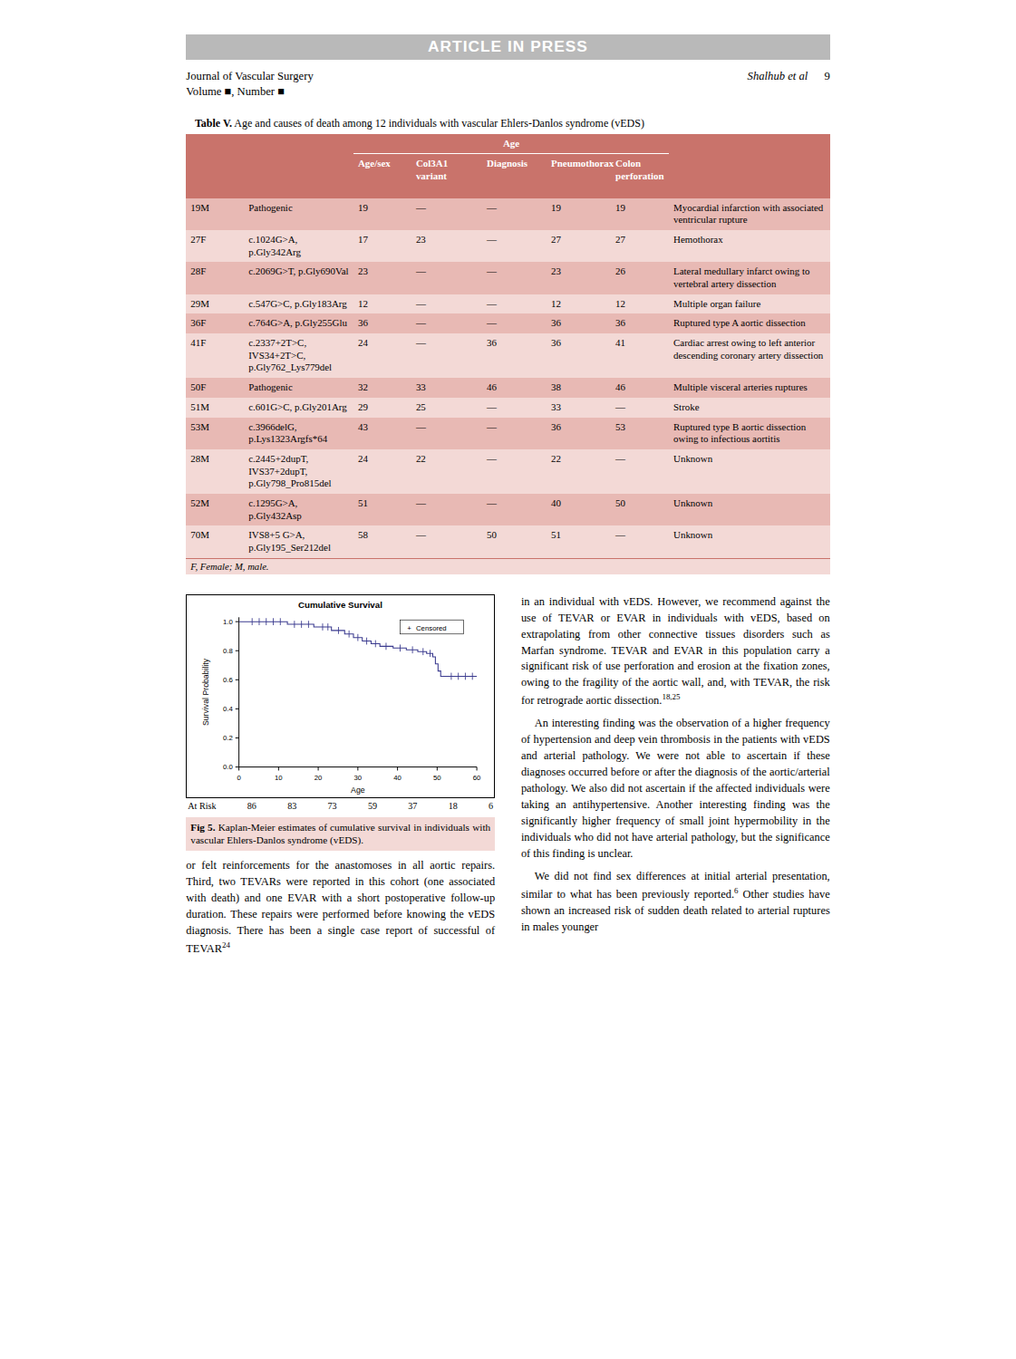ARTICLE IN PRESS
Journal of Vascular Surgery
Volume ■, Number ■
Shalhub et al 9
Table V. Age and causes of death among 12 individuals with vascular Ehlers-Danlos syndrome (vEDS)
| | | Age | |
| --- | --- | --- | --- |
| Age/sex | Col3A1 variant | Diagnosis | Pneumothorax | Colon perforation | Arterial pathology | Arterial rupture | Cause of death |
| 19M | Pathogenic | 19 | — | — | 19 | 19 | Myocardial infarction with associated ventricular rupture |
| 27F | c.1024G>A, p.Gly342Arg | 17 | 23 | — | 27 | 27 | Hemothorax |
| 28F | c.2069G>T, p.Gly690Val | 23 | — | — | 23 | 26 | Lateral medullary infarct owing to vertebral artery dissection |
| 29M | c.547G>C, p.Gly183Arg | 12 | — | — | 12 | 12 | Multiple organ failure |
| 36F | c.764G>A, p.Gly255Glu | 36 | — | — | 36 | 36 | Ruptured type A aortic dissection |
| 41F | c.2337+2T>C, IVS34+2T>C, p.Gly762_Lys779del | 24 | — | 36 | 36 | 41 | Cardiac arrest owing to left anterior descending coronary artery dissection |
| 50F | Pathogenic | 32 | 33 | 46 | 38 | 46 | Multiple visceral arteries ruptures |
| 51M | c.601G>C, p.Gly201Arg | 29 | 25 | — | 33 | — | Stroke |
| 53M | c.3966delG, p.Lys1323Argfs*64 | 43 | — | — | 36 | 53 | Ruptured type B aortic dissection owing to infectious aortitis |
| 28M | c.2445+2dupT, IVS37+2dupT, p.Gly798_Pro815del | 24 | 22 | — | 22 | — | Unknown |
| 52M | c.1295G>A, p.Gly432Asp | 51 | — | — | 40 | 50 | Unknown |
| 70M | IVS8+5 G>A, p.Gly195_Ser212del | 58 | — | 50 | 51 | — | Unknown |
F, Female; M, male.
Cumulative Survival 1.0 0.8 0.6 0.4 0.2 0.0 0 10 20 30 40 50 60 Age Survival Probability + Censored
At Risk 86 83 73 59 37 18 6
Fig 5. Kaplan-Meier estimates of cumulative survival in individuals with vascular Ehlers-Danlos syndrome (vEDS).
or felt reinforcements for the anastomoses in all aortic repairs. Third, two TEVARs were reported in this cohort (one associated with death) and one EVAR with a short postoperative follow-up duration. These repairs were performed before knowing the vEDS diagnosis. There has been a single case report of successful of TEVAR24
in an individual with vEDS. However, we recommend against the use of TEVAR or EVAR in individuals with vEDS, based on extrapolating from other connective tissues disorders such as Marfan syndrome. TEVAR and EVAR in this population carry a significant risk of use perforation and erosion at the fixation zones, owing to the fragility of the aortic wall, and, with TEVAR, the risk for retrograde aortic dissection.18,25
An interesting finding was the observation of a higher frequency of hypertension and deep vein thrombosis in the patients with vEDS and arterial pathology. We were not able to ascertain if these diagnoses occurred before or after the diagnosis of the aortic/arterial pathology. We also did not ascertain if the affected individuals were taking an antihypertensive. Another interesting finding was the significantly higher frequency of small joint hypermobility in the individuals who did not have arterial pathology, but the significance of this finding is unclear.
We did not find sex differences at initial arterial presentation, similar to what has been previously reported.6 Other studies have shown an increased risk of sudden death related to arterial ruptures in males younger